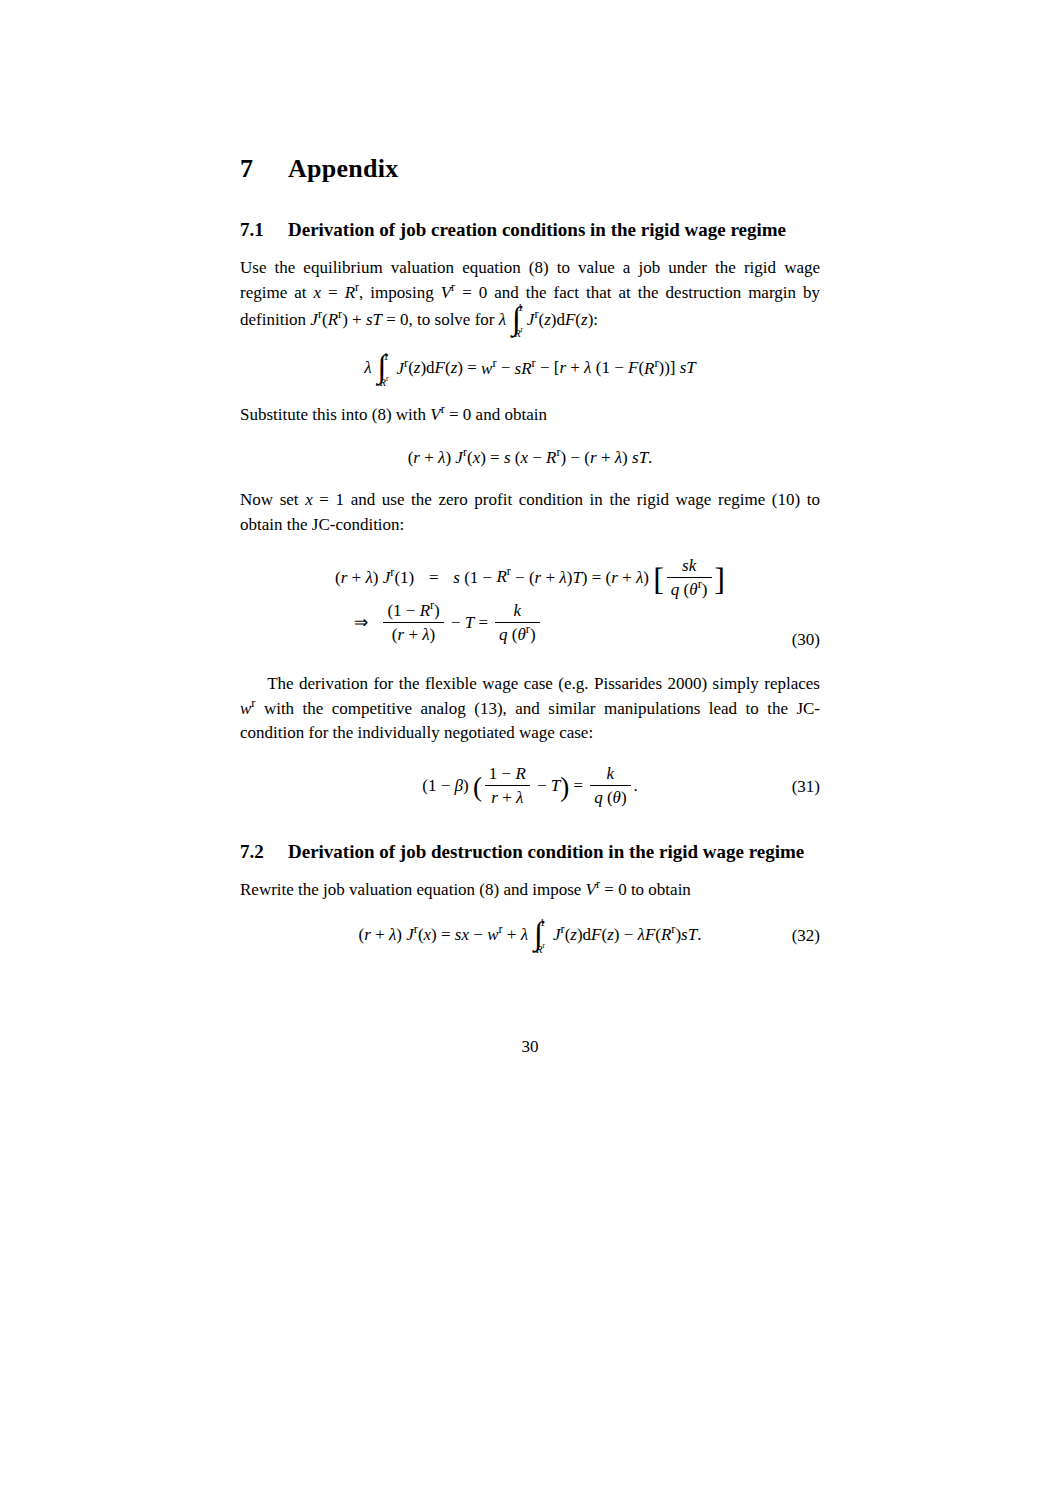7 Appendix
7.1 Derivation of job creation conditions in the rigid wage regime
Use the equilibrium valuation equation (8) to value a job under the rigid wage regime at x = Rr, imposing Vr = 0 and the fact that at the destruction margin by definition Jr(Rr) + sT = 0, to solve for λ ∫1 Rr Jr(z)dF(z):
λ ∫1 Rr Jr(z)dF(z) = wr − sRr − [r + λ (1 − F(Rr))] sT
Substitute this into (8) with Vr = 0 and obtain
(r + λ) Jr(x) = s (x − Rr) − (r + λ) sT.
Now set x = 1 and use the zero profit condition in the rigid wage regime (10) to obtain the JC-condition:
(r + λ) Jr(1)
=
s (1 − Rr − (r + λ)T) = (r + λ) [sk q (θr)]
⇒
(1 − Rr)(r + λ) − T = kq (θr)
(30)
The derivation for the flexible wage case (e.g. Pissarides 2000) simply replaces wr with the competitive analog (13), and similar manipulations lead to the JC-condition for the individually negotiated wage case:
(1 − β) (1 − R r + λ − T) = kq (θ). (31)
7.2 Derivation of job destruction condition in the rigid wage regime
Rewrite the job valuation equation (8) and impose Vr = 0 to obtain
(r + λ) Jr(x) = sx − wr + λ ∫1 Rr Jr(z)dF(z) − λF(Rr)sT. (32)
30